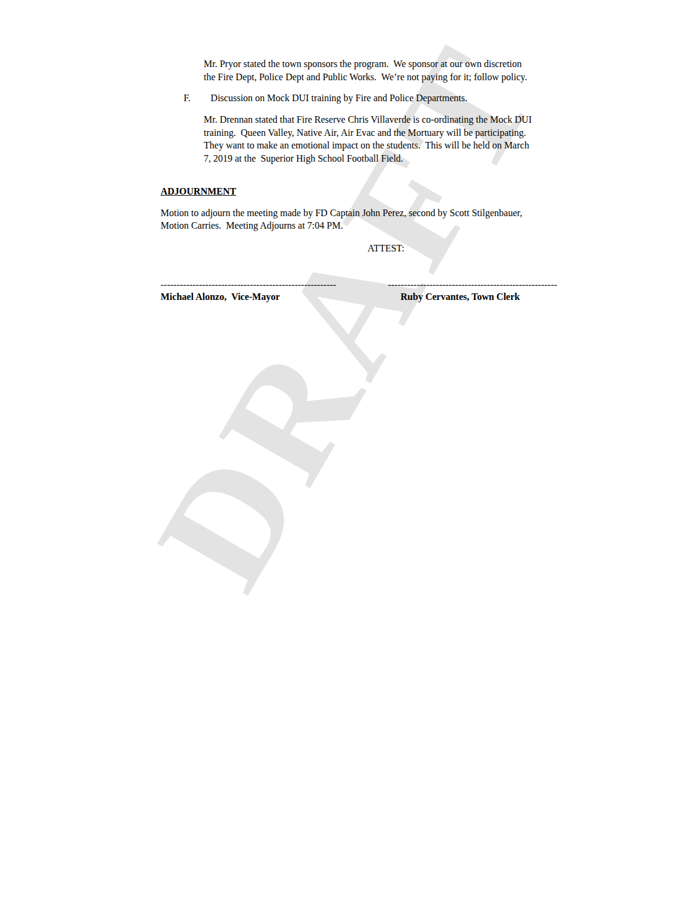DRAFT
Mr. Pryor stated the town sponsors the program. We sponsor at our own discretion the Fire Dept, Police Dept and Public Works. We’re not paying for it; follow policy.
F.
Discussion on Mock DUI training by Fire and Police Departments.
Mr. Drennan stated that Fire Reserve Chris Villaverde is co-ordinating the Mock DUI training. Queen Valley, Native Air, Air Evac and the Mortuary will be participating. They want to make an emotional impact on the students. This will be held on March 7, 2019 at the Superior High School Football Field.
ADJOURNMENT
Motion to adjourn the meeting made by FD Captain John Perez, second by Scott Stilgenbauer, Motion Carries. Meeting Adjourns at 7:04 PM.
ATTEST:
-------------------------------------------------------
Michael Alonzo, Vice-Mayor
-----------------------------------------------------
Ruby Cervantes, Town Clerk